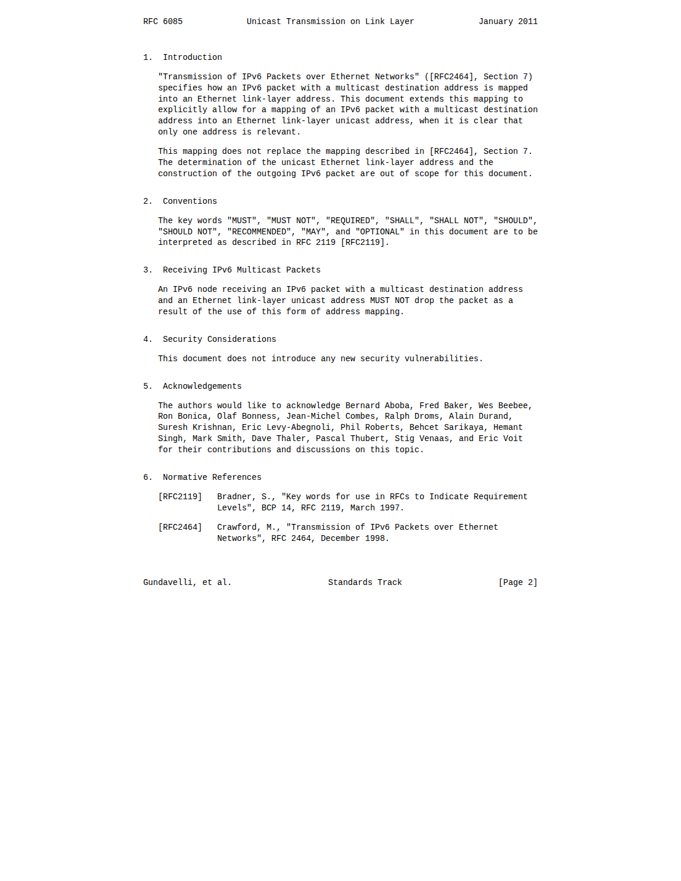RFC 6085 Unicast Transmission on Link Layer January 2011
1. Introduction
"Transmission of IPv6 Packets over Ethernet Networks" ([RFC2464], Section 7) specifies how an IPv6 packet with a multicast destination address is mapped into an Ethernet link-layer address. This document extends this mapping to explicitly allow for a mapping of an IPv6 packet with a multicast destination address into an Ethernet link-layer unicast address, when it is clear that only one address is relevant.
This mapping does not replace the mapping described in [RFC2464], Section 7. The determination of the unicast Ethernet link-layer address and the construction of the outgoing IPv6 packet are out of scope for this document.
2. Conventions
The key words "MUST", "MUST NOT", "REQUIRED", "SHALL", "SHALL NOT", "SHOULD", "SHOULD NOT", "RECOMMENDED", "MAY", and "OPTIONAL" in this document are to be interpreted as described in RFC 2119 [RFC2119].
3. Receiving IPv6 Multicast Packets
An IPv6 node receiving an IPv6 packet with a multicast destination address and an Ethernet link-layer unicast address MUST NOT drop the packet as a result of the use of this form of address mapping.
4. Security Considerations
This document does not introduce any new security vulnerabilities.
5. Acknowledgements
The authors would like to acknowledge Bernard Aboba, Fred Baker, Wes Beebee, Ron Bonica, Olaf Bonness, Jean-Michel Combes, Ralph Droms, Alain Durand, Suresh Krishnan, Eric Levy-Abegnoli, Phil Roberts, Behcet Sarikaya, Hemant Singh, Mark Smith, Dave Thaler, Pascal Thubert, Stig Venaas, and Eric Voit for their contributions and discussions on this topic.
6. Normative References
[RFC2119]
Bradner, S., "Key words for use in RFCs to Indicate Requirement Levels", BCP 14, RFC 2119, March 1997.
[RFC2464]
Crawford, M., "Transmission of IPv6 Packets over Ethernet Networks", RFC 2464, December 1998.
Gundavelli, et al. Standards Track [Page 2]